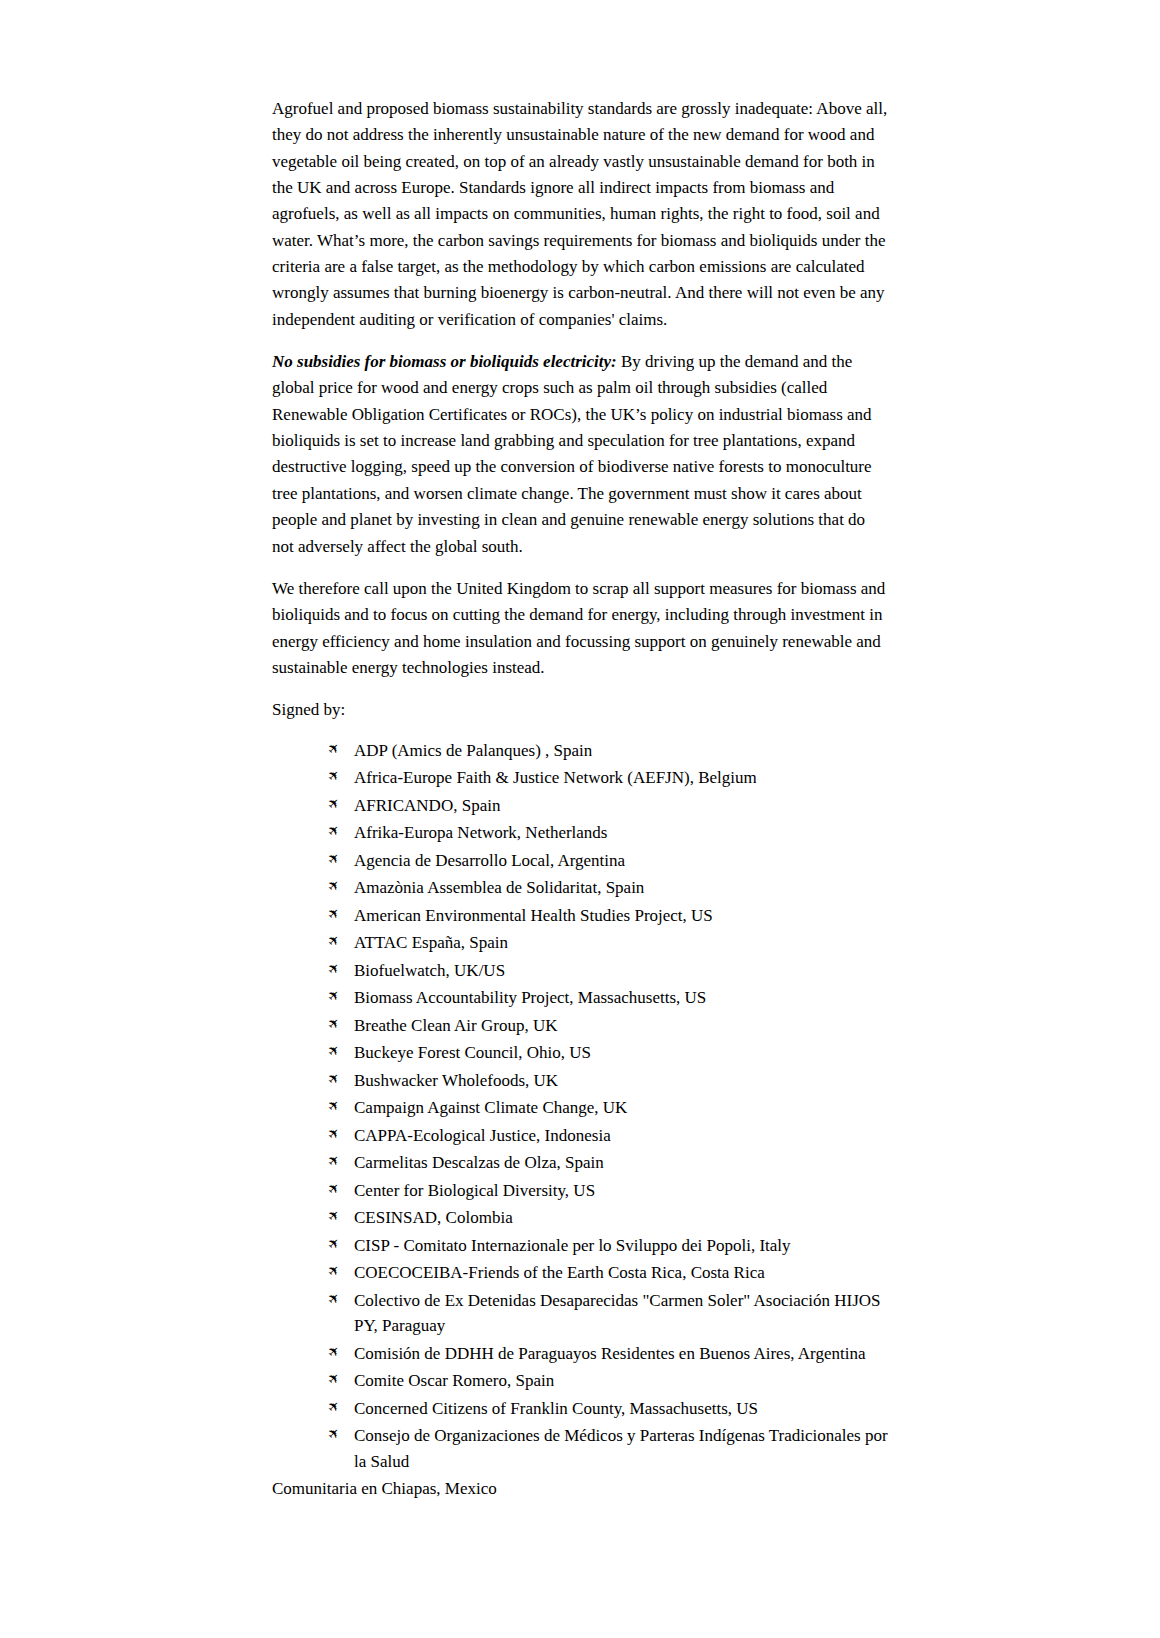Agrofuel and proposed biomass sustainability standards are grossly inadequate: Above all, they do not address the inherently unsustainable nature of the new demand for wood and vegetable oil being created, on top of an already vastly unsustainable demand for both in the UK and across Europe. Standards ignore all indirect impacts from biomass and agrofuels, as well as all impacts on communities, human rights, the right to food, soil and water. What’s more, the carbon savings requirements for biomass and bioliquids under the criteria are a false target, as the methodology by which carbon emissions are calculated wrongly assumes that burning bioenergy is carbon-neutral. And there will not even be any independent auditing or verification of companies' claims.
No subsidies for biomass or bioliquids electricity: By driving up the demand and the global price for wood and energy crops such as palm oil through subsidies (called Renewable Obligation Certificates or ROCs), the UK’s policy on industrial biomass and bioliquids is set to increase land grabbing and speculation for tree plantations, expand destructive logging, speed up the conversion of biodiverse native forests to monoculture tree plantations, and worsen climate change. The government must show it cares about people and planet by investing in clean and genuine renewable energy solutions that do not adversely affect the global south.
We therefore call upon the United Kingdom to scrap all support measures for biomass and bioliquids and to focus on cutting the demand for energy, including through investment in energy efficiency and home insulation and focussing support on genuinely renewable and sustainable energy technologies instead.
Signed by:
ADP (Amics de Palanques) , Spain
Africa-Europe Faith & Justice Network (AEFJN), Belgium
AFRICANDO, Spain
Afrika-Europa Network, Netherlands
Agencia de Desarrollo Local, Argentina
Amazònia Assemblea de Solidaritat, Spain
American Environmental Health Studies Project, US
ATTAC España, Spain
Biofuelwatch, UK/US
Biomass Accountability Project, Massachusetts, US
Breathe Clean Air Group, UK
Buckeye Forest Council, Ohio, US
Bushwacker Wholefoods, UK
Campaign Against Climate Change, UK
CAPPA-Ecological Justice, Indonesia
Carmelitas Descalzas de Olza, Spain
Center for Biological Diversity, US
CESINSAD, Colombia
CISP - Comitato Internazionale per lo Sviluppo dei Popoli, Italy
COECOCEIBA-Friends of the Earth Costa Rica, Costa Rica
Colectivo de Ex Detenidas Desaparecidas "Carmen Soler" Asociación HIJOS PY, Paraguay
Comisión de DDHH de Paraguayos Residentes en Buenos Aires, Argentina
Comite Oscar Romero, Spain
Concerned Citizens of Franklin County, Massachusetts, US
Consejo de Organizaciones de Médicos y Parteras Indígenas Tradicionales por la Salud
Comunitaria en Chiapas, Mexico